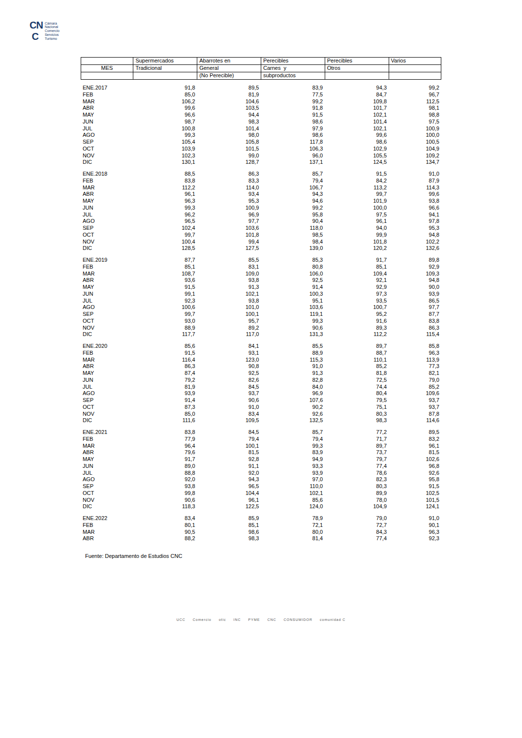CN
C Cámara
Nacional
Comercio
Servicios
Turismo
| | Supermercados | Abarrotes en | Perecibles | Perecibles | Varios |
| --- | --- | --- | --- | --- | --- |
| MES | Tradicional | General | Carnes y | Otros | |
| | | (No Perecible) | subproductos | | |
| ENE.2017 | 91,8 | 89,5 | 83,9 | 94,3 | 99,2 |
| FEB | 85,0 | 81,9 | 77,5 | 84,7 | 96,7 |
| MAR | 106,2 | 104,6 | 99,2 | 109,8 | 112,5 |
| ABR | 99,6 | 103,5 | 91,8 | 101,7 | 98,1 |
| MAY | 96,6 | 94,4 | 91,5 | 102,1 | 98,8 |
| JUN | 98,7 | 98,3 | 98,6 | 101,4 | 97,5 |
| JUL | 100,8 | 101,4 | 97,9 | 102,1 | 100,9 |
| AGO | 99,3 | 98,0 | 98,6 | 99,6 | 100,0 |
| SEP | 105,4 | 105,8 | 117,8 | 98,6 | 100,5 |
| OCT | 103,9 | 101,5 | 106,3 | 102,9 | 104,9 |
| NOV | 102,3 | 99,0 | 96,0 | 105,5 | 109,2 |
| DIC | 130,1 | 128,7 | 137,1 | 124,5 | 134,7 |
| ENE.2018 | 88,5 | 86,3 | 85,7 | 91,5 | 91,0 |
| FEB | 83,8 | 83,3 | 79,4 | 84,2 | 87,9 |
| MAR | 112,2 | 114,0 | 106,7 | 113,2 | 114,3 |
| ABR | 96,1 | 93,4 | 94,3 | 99,7 | 99,6 |
| MAY | 96,3 | 95,3 | 94,6 | 101,9 | 93,8 |
| JUN | 99,3 | 100,9 | 99,2 | 100,0 | 96,6 |
| JUL | 96,2 | 96,9 | 95,8 | 97,5 | 94,1 |
| AGO | 96,5 | 97,7 | 90,4 | 96,1 | 97,8 |
| SEP | 102,4 | 103,6 | 118,0 | 94,0 | 95,3 |
| OCT | 99,7 | 101,8 | 98,5 | 99,9 | 94,8 |
| NOV | 100,4 | 99,4 | 98,4 | 101,8 | 102,2 |
| DIC | 128,5 | 127,5 | 139,0 | 120,2 | 132,6 |
| ENE.2019 | 87,7 | 85,5 | 85,3 | 91,7 | 89,8 |
| FEB | 85,1 | 83,1 | 80,8 | 85,1 | 92,9 |
| MAR | 108,7 | 109,0 | 106,0 | 109,4 | 109,3 |
| ABR | 93,6 | 93,8 | 92,5 | 92,1 | 94,8 |
| MAY | 91,5 | 91,3 | 91,4 | 92,9 | 90,0 |
| JUN | 99,1 | 102,1 | 100,3 | 97,3 | 93,9 |
| JUL | 92,3 | 93,8 | 95,1 | 93,5 | 86,5 |
| AGO | 100,6 | 101,0 | 103,6 | 100,7 | 97,7 |
| SEP | 99,7 | 100,1 | 119,1 | 95,2 | 87,7 |
| OCT | 93,0 | 95,7 | 99,3 | 91,6 | 83,8 |
| NOV | 88,9 | 89,2 | 90,6 | 89,3 | 86,3 |
| DIC | 117,7 | 117,0 | 131,3 | 112,2 | 115,4 |
| ENE.2020 | 85,6 | 84,1 | 85,5 | 89,7 | 85,8 |
| FEB | 91,5 | 93,1 | 88,9 | 88,7 | 96,3 |
| MAR | 116,4 | 123,0 | 115,3 | 110,1 | 113,9 |
| ABR | 86,3 | 90,8 | 91,0 | 85,2 | 77,3 |
| MAY | 87,4 | 92,5 | 91,3 | 81,8 | 82,1 |
| JUN | 79,2 | 82,6 | 82,8 | 72,5 | 79,0 |
| JUL | 81,9 | 84,5 | 84,0 | 74,4 | 85,2 |
| AGO | 93,9 | 93,7 | 96,9 | 80,4 | 109,6 |
| SEP | 91,4 | 90,6 | 107,6 | 79,5 | 93,7 |
| OCT | 87,3 | 91,0 | 90,2 | 75,1 | 93,7 |
| NOV | 85,0 | 83,4 | 92,6 | 80,3 | 87,8 |
| DIC | 111,6 | 109,5 | 132,5 | 98,3 | 114,6 |
| ENE.2021 | 83,8 | 84,5 | 85,7 | 77,2 | 89,5 |
| FEB | 77,9 | 79,4 | 79,4 | 71,7 | 83,2 |
| MAR | 96,4 | 100,1 | 99,3 | 89,7 | 96,1 |
| ABR | 79,6 | 81,5 | 83,9 | 73,7 | 81,5 |
| MAY | 91,7 | 92,8 | 94,9 | 79,7 | 102,6 |
| JUN | 89,0 | 91,1 | 93,3 | 77,4 | 96,8 |
| JUL | 88,8 | 92,0 | 93,9 | 78,6 | 92,6 |
| AGO | 92,0 | 94,3 | 97,0 | 82,3 | 95,8 |
| SEP | 93,8 | 96,5 | 110,0 | 80,3 | 91,5 |
| OCT | 99,8 | 104,4 | 102,1 | 89,9 | 102,5 |
| NOV | 90,6 | 96,1 | 85,6 | 78,0 | 101,5 |
| DIC | 118,3 | 122,5 | 124,0 | 104,9 | 124,1 |
| ENE.2022 | 83,4 | 85,9 | 78,9 | 79,0 | 91,0 |
| FEB | 80,1 | 85,1 | 72,1 | 72,7 | 90,1 |
| MAR | 90,5 | 98,6 | 80,0 | 84,3 | 96,3 |
| ABR | 88,2 | 98,3 | 81,4 | 77,4 | 92,3 |
Fuente: Departamento de Estudios CNC
UCC Comercio otic INC PYME CNC CONSUMIDOR comunidad C